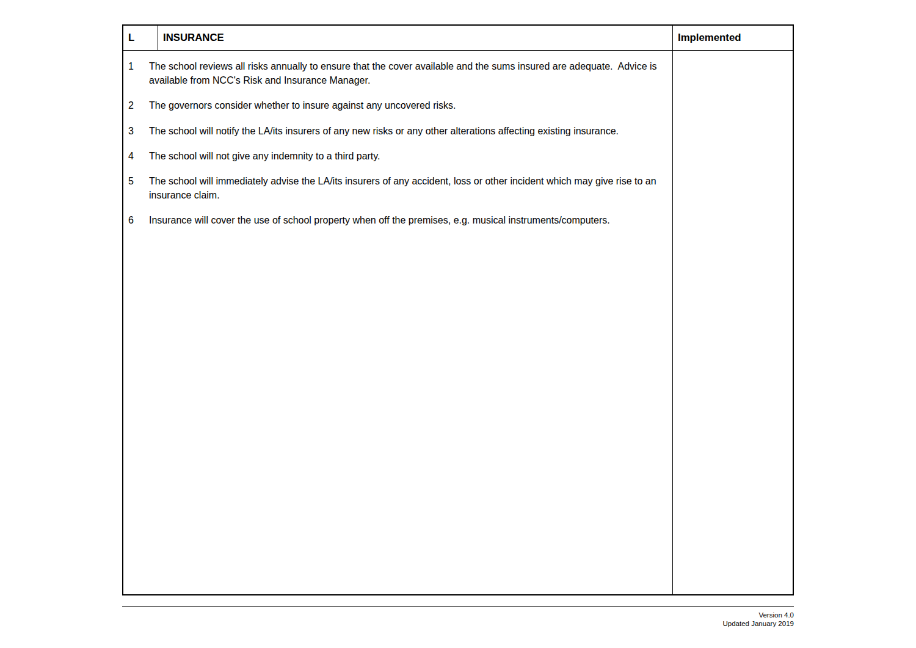| L | INSURANCE | Implemented |
| --- | --- | --- |
| 1 The school reviews all risks annually to ensure that the cover available and the sums insured are adequate. Advice is available from NCC's Risk and Insurance Manager. 2 The governors consider whether to insure against any uncovered risks. 3 The school will notify the LA/its insurers of any new risks or any other alterations affecting existing insurance. 4 The school will not give any indemnity to a third party. 5 The school will immediately advise the LA/its insurers of any accident, loss or other incident which may give rise to an insurance claim. 6 Insurance will cover the use of school property when off the premises, e.g. musical instruments/computers. | |
Version 4.0
Updated January 2019